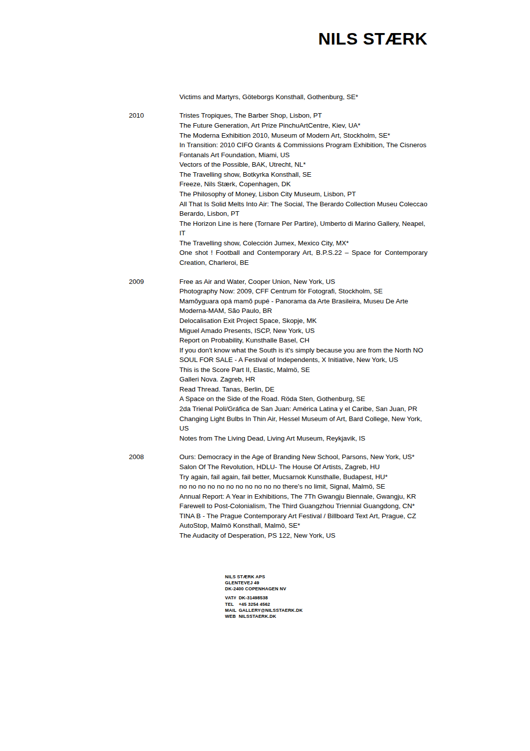NILS STÆRK
Victims and Martyrs, Göteborgs Konsthall, Gothenburg, SE*
2010
Tristes Tropiques, The Barber Shop, Lisbon, PT
The Future Generation, Art Prize PinchuArtCentre, Kiev, UA*
The Moderna Exhibition 2010, Museum of Modern Art, Stockholm, SE*
In Transition: 2010 CIFO Grants & Commissions Program Exhibition, The Cisneros Fontanals Art Foundation, Miami, US
Vectors of the Possible, BAK, Utrecht, NL*
The Travelling show, Botkyrka Konsthall, SE
Freeze, Nils Stærk, Copenhagen, DK
The Philosophy of Money, Lisbon City Museum, Lisbon, PT
All That Is Solid Melts Into Air: The Social, The Berardo Collection Museu Coleccao Berardo, Lisbon, PT
The Horizon Line is here (Tornare Per Partire), Umberto di Marino Gallery, Neapel, IT
The Travelling show, Colección Jumex, Mexico City, MX*
One shot ! Football and Contemporary Art, B.P.S.22 – Space for Contemporary Creation, Charleroi, BE
2009
Free as Air and Water, Cooper Union, New York, US
Photography Now: 2009, CFF Centrum för Fotografi, Stockholm, SE
Mamõyguara opá mamõ pupé - Panorama da Arte Brasileira, Museu De Arte Moderna-MAM, São Paulo, BR
Delocalisation Exit Project Space, Skopje, MK
Miguel Amado Presents, ISCP, New York, US
Report on Probability, Kunsthalle Basel, CH
If you don't know what the South is it's simply because you are from the North NO
SOUL FOR SALE - A Festival of Independents, X Initiative, New York, US
This is the Score Part II, Elastic, Malmö, SE
Galleri Nova. Zagreb, HR
Read Thread. Tanas, Berlin, DE
A Space on the Side of the Road. Röda Sten, Gothenburg, SE
2da Trienal Poli/Gráfica de San Juan: América Latina y el Caribe, San Juan, PR
Changing Light Bulbs In Thin Air, Hessel Museum of Art, Bard College, New York, US
Notes from The Living Dead, Living Art Museum, Reykjavik, IS
2008
Ours: Democracy in the Age of Branding New School, Parsons, New York, US*
Salon Of The Revolution, HDLU- The House Of Artists, Zagreb, HU
Try again, fail again, fail better, Mucsarnok Kunsthalle, Budapest, HU*
no no no no no no no no no no no there's no limit, Signal, Malmö, SE
Annual Report: A Year in Exhibitions, The 7Th Gwangju Biennale, Gwangju, KR
Farewell to Post-Colonialism, The Third Guangzhou Triennial Guangdong, CN*
TINA B - The Prague Contemporary Art Festival / Billboard Text Art, Prague, CZ
AutoStop, Malmö Konsthall, Malmö, SE*
The Audacity of Desperation, PS 122, New York, US
NILS STÆRK APS
GLENTEVEJ 49
DK-2400 COPENHAGEN NV
| VAT# | DK-31498538 |
| TEL | +45 3254 4562 |
| MAIL | GALLERY@NILSSTAERK.DK |
| WEB | NILSSTAERK.DK |